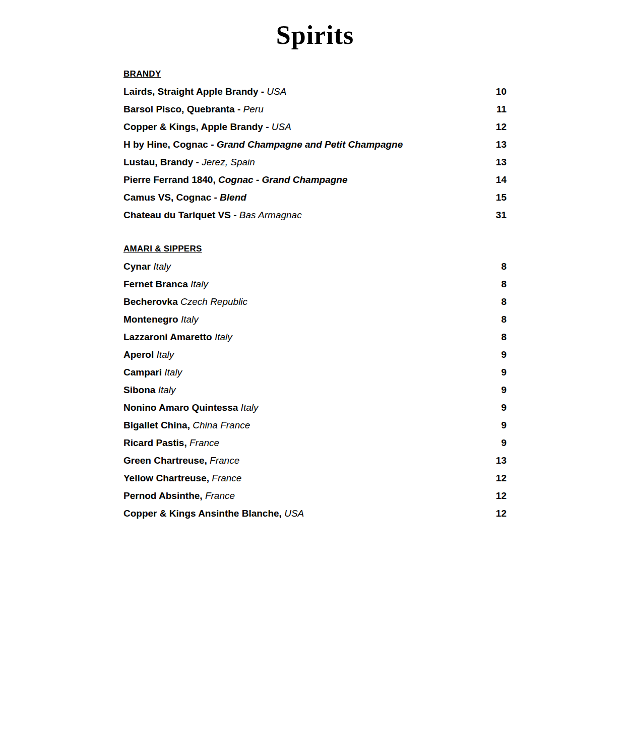Spirits
BRANDY
Lairds, Straight Apple Brandy - USA 10
Barsol Pisco, Quebranta - Peru 11
Copper & Kings, Apple Brandy - USA 12
H by Hine, Cognac - Grand Champagne and Petit Champagne 13
Lustau, Brandy - Jerez, Spain 13
Pierre Ferrand 1840, Cognac - Grand Champagne 14
Camus VS, Cognac - Blend 15
Chateau du Tariquet VS - Bas Armagnac 31
AMARI & SIPPERS
Cynar Italy 8
Fernet Branca Italy 8
Becherovka Czech Republic 8
Montenegro Italy 8
Lazzaroni Amaretto Italy 8
Aperol Italy 9
Campari Italy 9
Sibona Italy 9
Nonino Amaro Quintessa Italy 9
Bigallet China, China France 9
Ricard Pastis, France 9
Green Chartreuse, France 13
Yellow Chartreuse, France 12
Pernod Absinthe, France 12
Copper & Kings Ansinthe Blanche, USA 12